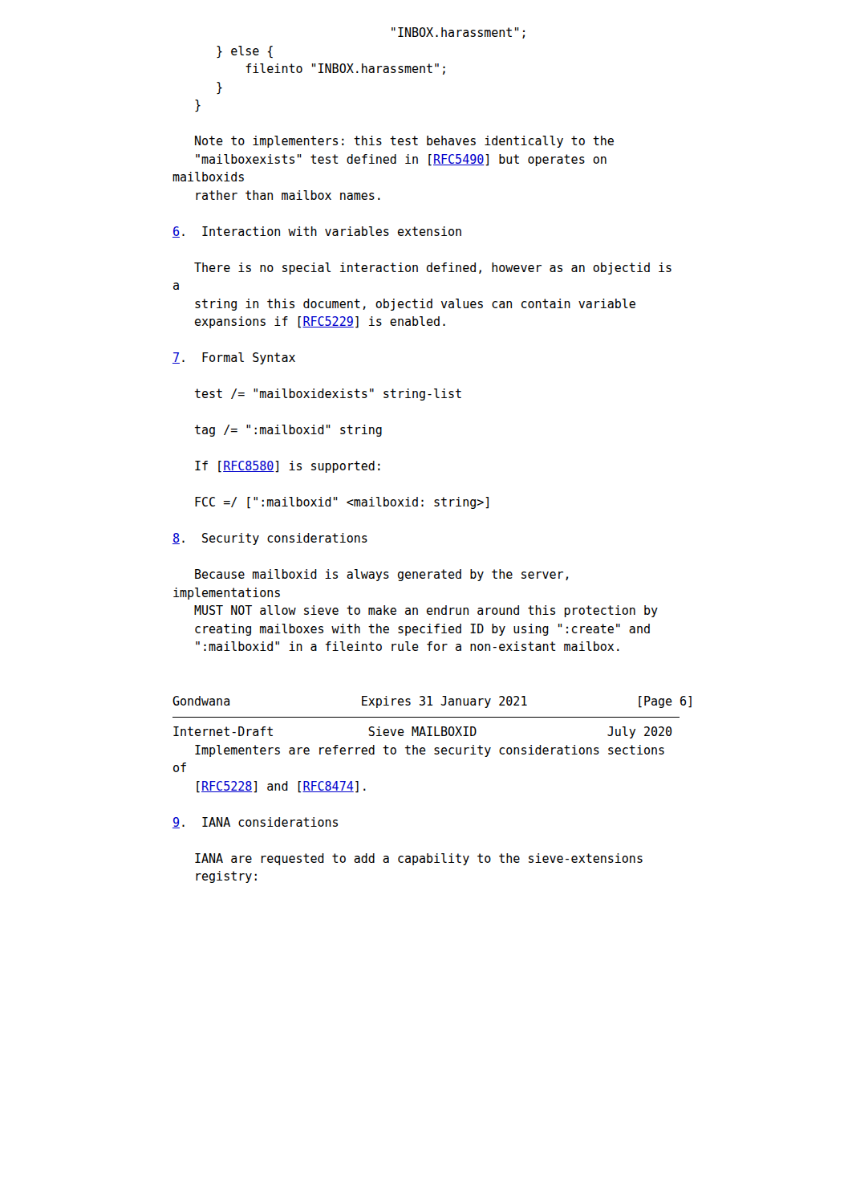"INBOX.harassment";
      } else {
          fileinto "INBOX.harassment";
      }
   }

   Note to implementers: this test behaves identically to the
   "mailboxexists" test defined in [RFC5490] but operates on mailboxids
   rather than mailbox names.

 6.  Interaction with variables extension

   There is no special interaction defined, however as an objectid is a
   string in this document, objectid values can contain variable
   expansions if [RFC5229] is enabled.

 7.  Formal Syntax

   test /= "mailboxidexists" string-list

   tag /= ":mailboxid" string

   If [RFC8580] is supported:

   FCC =/ [":mailboxid" <mailboxid: string>]

 8.  Security considerations

   Because mailboxid is always generated by the server, implementations
   MUST NOT allow sieve to make an endrun around this protection by
   creating mailboxes with the specified ID by using ":create" and
   ":mailboxid" in a fileinto rule for a non-existant mailbox.
Gondwana                  Expires 31 January 2021               [Page 6]
Internet-Draft             Sieve MAILBOXID                  July 2020
   Implementers are referred to the security considerations sections of
   [RFC5228] and [RFC8474].

 9.  IANA considerations

   IANA are requested to add a capability to the sieve-extensions
   registry: